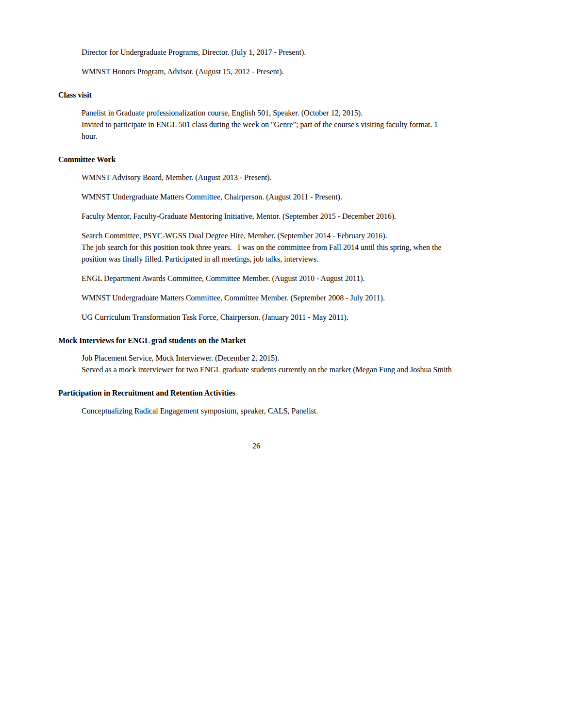Director for Undergraduate Programs, Director. (July 1, 2017 - Present).
WMNST Honors Program, Advisor. (August 15, 2012 - Present).
Class visit
Panelist in Graduate professionalization course, English 501, Speaker. (October 12, 2015).
Invited to participate in ENGL 501 class during the week on "Genre"; part of the course's visiting faculty format. 1 hour.
Committee Work
WMNST Advisory Board, Member. (August 2013 - Present).
WMNST Undergraduate Matters Committee, Chairperson. (August 2011 - Present).
Faculty Mentor, Faculty-Graduate Mentoring Initiative, Mentor. (September 2015 - December 2016).
Search Committee, PSYC-WGSS Dual Degree Hire, Member. (September 2014 - February 2016).
The job search for this position took three years. I was on the committee from Fall 2014 until this spring, when the position was finally filled. Participated in all meetings, job talks, interviews.
ENGL Department Awards Committee, Committee Member. (August 2010 - August 2011).
WMNST Undergraduate Matters Committee, Committee Member. (September 2008 - July 2011).
UG Curriculum Transformation Task Force, Chairperson. (January 2011 - May 2011).
Mock Interviews for ENGL grad students on the Market
Job Placement Service, Mock Interviewer. (December 2, 2015).
Served as a mock interviewer for two ENGL graduate students currently on the market (Megan Fung and Joshua Smith
Participation in Recruitment and Retention Activities
Conceptualizing Radical Engagement symposium, speaker, CALS, Panelist.
26